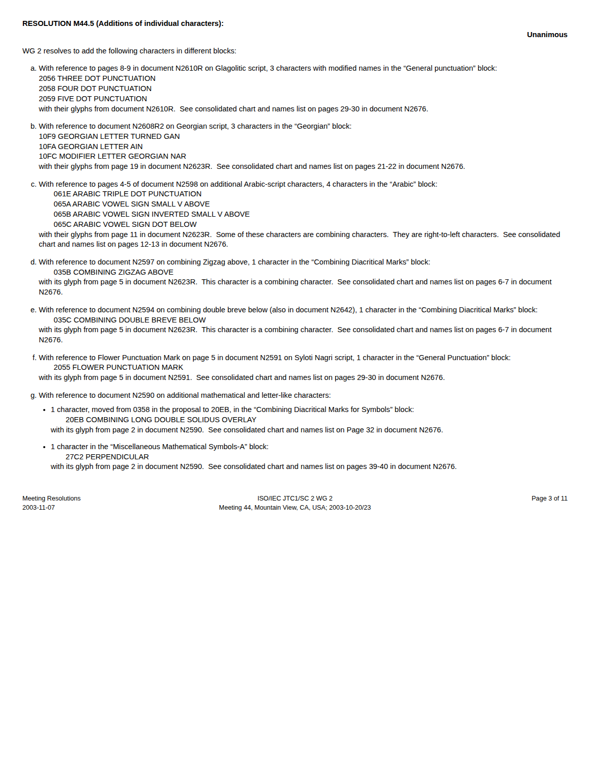RESOLUTION M44.5 (Additions of individual characters):
Unanimous
WG 2 resolves to add the following characters in different blocks:
With reference to pages 8-9 in document N2610R on Glagolitic script, 3 characters with modified names in the “General punctuation” block:
2056 THREE DOT PUNCTUATION
2058 FOUR DOT PUNCTUATION
2059 FIVE DOT PUNCTUATION
with their glyphs from document N2610R. See consolidated chart and names list on pages 29-30 in document N2676.
With reference to document N2608R2 on Georgian script, 3 characters in the “Georgian” block:
10F9 GEORGIAN LETTER TURNED GAN
10FA GEORGIAN LETTER AIN
10FC MODIFIER LETTER GEORGIAN NAR
with their glyphs from page 19 in document N2623R. See consolidated chart and names list on pages 21-22 in document N2676.
With reference to pages 4-5 of document N2598 on additional Arabic-script characters, 4 characters in the “Arabic” block:
061E ARABIC TRIPLE DOT PUNCTUATION
065A ARABIC VOWEL SIGN SMALL V ABOVE
065B ARABIC VOWEL SIGN INVERTED SMALL V ABOVE
065C ARABIC VOWEL SIGN DOT BELOW
with their glyphs from page 11 in document N2623R. Some of these characters are combining characters. They are right-to-left characters. See consolidated chart and names list on pages 12-13 in document N2676.
With reference to document N2597 on combining Zigzag above, 1 character in the “Combining Diacritical Marks” block:
035B COMBINING ZIGZAG ABOVE
with its glyph from page 5 in document N2623R. This character is a combining character. See consolidated chart and names list on pages 6-7 in document N2676.
With reference to document N2594 on combining double breve below (also in document N2642), 1 character in the “Combining Diacritical Marks” block:
035C COMBINING DOUBLE BREVE BELOW
with its glyph from page 5 in document N2623R. This character is a combining character. See consolidated chart and names list on pages 6-7 in document N2676.
With reference to Flower Punctuation Mark on page 5 in document N2591 on Syloti Nagri script, 1 character in the “General Punctuation” block:
2055 FLOWER PUNCTUATION MARK
with its glyph from page 5 in document N2591. See consolidated chart and names list on pages 29-30 in document N2676.
With reference to document N2590 on additional mathematical and letter-like characters:
1 character, moved from 0358 in the proposal to 20EB, in the “Combining Diacritical Marks for Symbols” block:
20EB COMBINING LONG DOUBLE SOLIDUS OVERLAY
with its glyph from page 2 in document N2590. See consolidated chart and names list on Page 32 in document N2676.
1 character in the “Miscellaneous Mathematical Symbols-A” block:
27C2 PERPENDICULAR
with its glyph from page 2 in document N2590. See consolidated chart and names list on pages 39-40 in document N2676.
| Meeting Resolutions | ISO/IEC JTC1/SC 2 WG 2 | Page 3 of 11 |
| 2003-11-07 | Meeting 44, Mountain View, CA, USA; 2003-10-20/23 | |